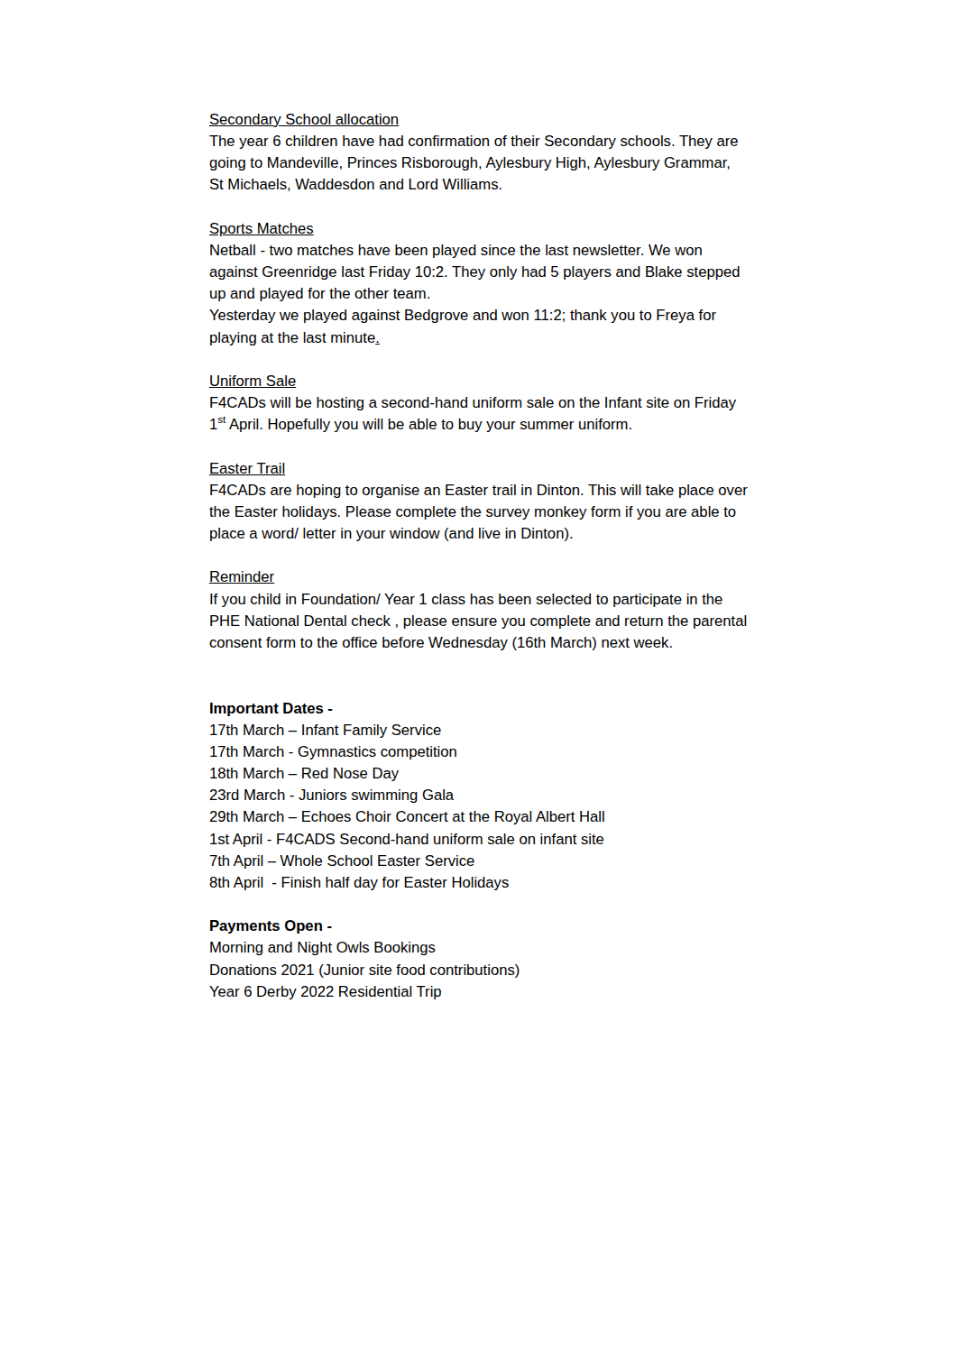Secondary School allocation
The year 6 children have had confirmation of their Secondary schools. They are going to Mandeville, Princes Risborough, Aylesbury High, Aylesbury Grammar, St Michaels, Waddesdon and Lord Williams.
Sports Matches
Netball - two matches have been played since the last newsletter. We won against Greenridge last Friday 10:2. They only had 5 players and Blake stepped up and played for the other team.
Yesterday we played against Bedgrove and won 11:2; thank you to Freya for playing at the last minute.
Uniform Sale
F4CADs will be hosting a second-hand uniform sale on the Infant site on Friday 1st April. Hopefully you will be able to buy your summer uniform.
Easter Trail
F4CADs are hoping to organise an Easter trail in Dinton. This will take place over the Easter holidays. Please complete the survey monkey form if you are able to place a word/ letter in your window (and live in Dinton).
Reminder
If you child in Foundation/ Year 1 class has been selected to participate in the PHE National Dental check , please ensure you complete and return the parental consent form to the office before Wednesday (16th March) next week.
Important Dates -
17th March – Infant Family Service
17th March - Gymnastics competition
18th March – Red Nose Day
23rd March - Juniors swimming Gala
29th March – Echoes Choir Concert at the Royal Albert Hall
1st April - F4CADS Second-hand uniform sale on infant site
7th April – Whole School Easter Service
8th April - Finish half day for Easter Holidays
Payments Open -
Morning and Night Owls Bookings
Donations 2021 (Junior site food contributions)
Year 6 Derby 2022 Residential Trip